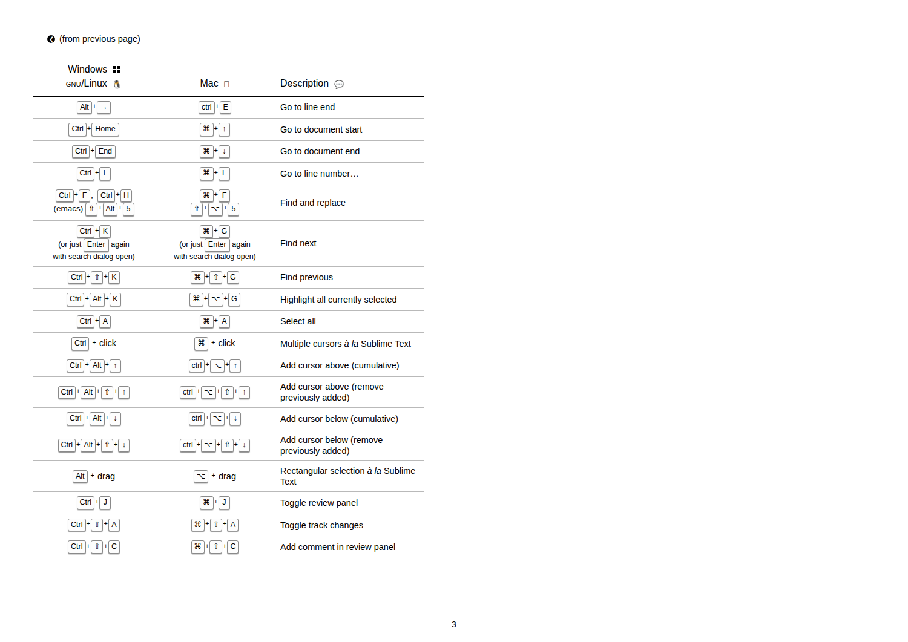❮ (from previous page)
| Windows gnu /Linux 🐧 | Mac  | Description 💬 |
| --- | --- | --- |
| Alt + → | ctrl + E | Go to line end |
| Ctrl + Home | ⌘ + ↑ | Go to document start |
| Ctrl + End | ⌘ + ↓ | Go to document end |
| Ctrl + L | ⌘ + L | Go to line number… |
| Ctrl + F , Ctrl + H (emacs) ⇧ + Alt + 5 | ⌘ + F ⇧ + ⌥ + 5 | Find and replace |
| Ctrl + K (or just Enter again with search dialog open) | ⌘ + G (or just Enter again with search dialog open) | Find next |
| Ctrl + ⇧ + K | ⌘ + ⇧ + G | Find previous |
| Ctrl + Alt + K | ⌘ + ⌥ + G | Highlight all currently selected |
| Ctrl + A | ⌘ + A | Select all |
| Ctrl + click | ⌘ + click | Multiple cursors à la Sublime Text |
| Ctrl + Alt + ↑ | ctrl + ⌥ + ↑ | Add cursor above (cumulative) |
| Ctrl + Alt + ⇧ + ↑ | ctrl + ⌥ + ⇧ + ↑ | Add cursor above (remove previously added) |
| Ctrl + Alt + ↓ | ctrl + ⌥ + ↓ | Add cursor below (cumulative) |
| Ctrl + Alt + ⇧ + ↓ | ctrl + ⌥ + ⇧ + ↓ | Add cursor below (remove previously added) |
| Alt + drag | ⌥ + drag | Rectangular selection à la Sublime Text |
| Ctrl + J | ⌘ + J | Toggle review panel |
| Ctrl + ⇧ + A | ⌘ + ⇧ + A | Toggle track changes |
| Ctrl + ⇧ + C | ⌘ + ⇧ + C | Add comment in review panel |
3